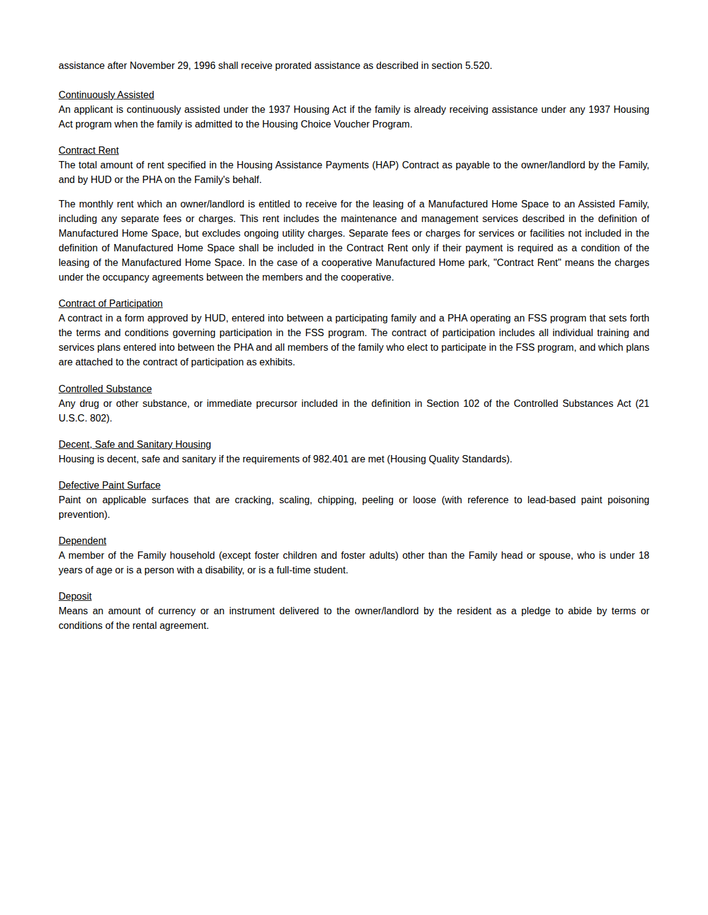assistance after November 29, 1996 shall receive prorated assistance as described in section 5.520.
Continuously Assisted
An applicant is continuously assisted under the 1937 Housing Act if the family is already receiving assistance under any 1937 Housing Act program when the family is admitted to the Housing Choice Voucher Program.
Contract Rent
The total amount of rent specified in the Housing Assistance Payments (HAP) Contract as payable to the owner/landlord by the Family, and by HUD or the PHA on the Family's behalf.
The monthly rent which an owner/landlord is entitled to receive for the leasing of a Manufactured Home Space to an Assisted Family, including any separate fees or charges. This rent includes the maintenance and management services described in the definition of Manufactured Home Space, but excludes ongoing utility charges. Separate fees or charges for services or facilities not included in the definition of Manufactured Home Space shall be included in the Contract Rent only if their payment is required as a condition of the leasing of the Manufactured Home Space. In the case of a cooperative Manufactured Home park, "Contract Rent" means the charges under the occupancy agreements between the members and the cooperative.
Contract of Participation
A contract in a form approved by HUD, entered into between a participating family and a PHA operating an FSS program that sets forth the terms and conditions governing participation in the FSS program. The contract of participation includes all individual training and services plans entered into between the PHA and all members of the family who elect to participate in the FSS program, and which plans are attached to the contract of participation as exhibits.
Controlled Substance
Any drug or other substance, or immediate precursor included in the definition in Section 102 of the Controlled Substances Act (21 U.S.C. 802).
Decent, Safe and Sanitary Housing
Housing is decent, safe and sanitary if the requirements of 982.401 are met (Housing Quality Standards).
Defective Paint Surface
Paint on applicable surfaces that are cracking, scaling, chipping, peeling or loose (with reference to lead-based paint poisoning prevention).
Dependent
A member of the Family household (except foster children and foster adults) other than the Family head or spouse, who is under 18 years of age or is a person with a disability, or is a full-time student.
Deposit
Means an amount of currency or an instrument delivered to the owner/landlord by the resident as a pledge to abide by terms or conditions of the rental agreement.